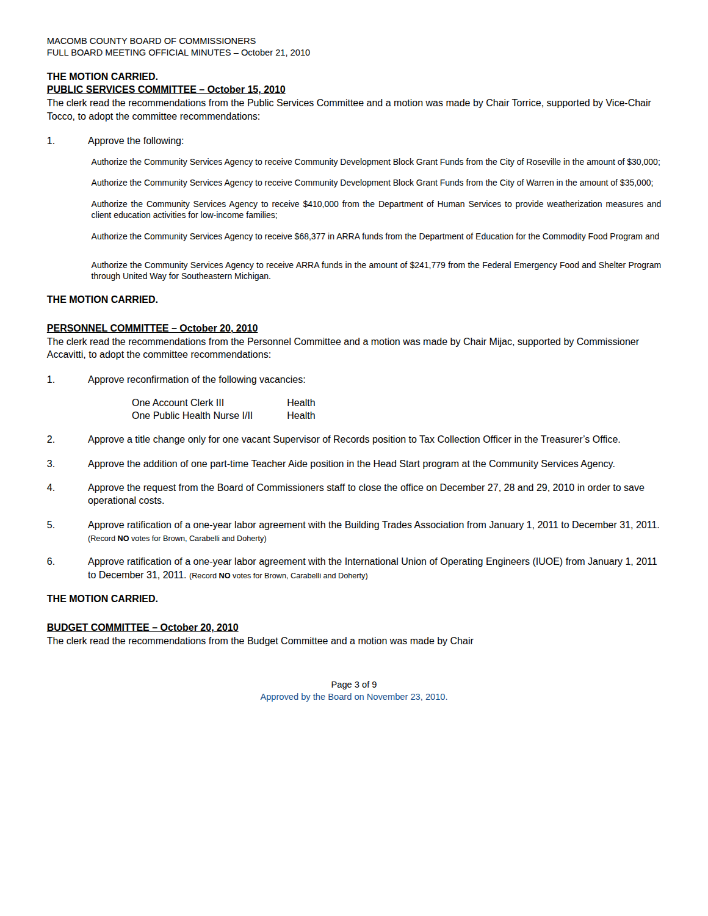MACOMB COUNTY BOARD OF COMMISSIONERS
FULL BOARD MEETING OFFICIAL MINUTES – October 21, 2010
THE MOTION CARRIED.
PUBLIC SERVICES COMMITTEE – October 15, 2010
The clerk read the recommendations from the Public Services Committee and a motion was made by Chair Torrice, supported by Vice-Chair Tocco, to adopt the committee recommendations:
1. Approve the following:
Authorize the Community Services Agency to receive Community Development Block Grant Funds from the City of Roseville in the amount of $30,000;
Authorize the Community Services Agency to receive Community Development Block Grant Funds from the City of Warren in the amount of $35,000;
Authorize the Community Services Agency to receive $410,000 from the Department of Human Services to provide weatherization measures and client education activities for low-income families;
Authorize the Community Services Agency to receive $68,377 in ARRA funds from the Department of Education for the Commodity Food Program and
Authorize the Community Services Agency to receive ARRA funds in the amount of $241,779 from the Federal Emergency Food and Shelter Program through United Way for Southeastern Michigan.
THE MOTION CARRIED.
PERSONNEL COMMITTEE – October 20, 2010
The clerk read the recommendations from the Personnel Committee and a motion was made by Chair Mijac, supported by Commissioner Accavitti, to adopt the committee recommendations:
1. Approve reconfirmation of the following vacancies:
| One Account Clerk III | Health |
| One Public Health Nurse I/II | Health |
2. Approve a title change only for one vacant Supervisor of Records position to Tax Collection Officer in the Treasurer’s Office.
3. Approve the addition of one part-time Teacher Aide position in the Head Start program at the Community Services Agency.
4. Approve the request from the Board of Commissioners staff to close the office on December 27, 28 and 29, 2010 in order to save operational costs.
5. Approve ratification of a one-year labor agreement with the Building Trades Association from January 1, 2011 to December 31, 2011. (Record NO votes for Brown, Carabelli and Doherty)
6. Approve ratification of a one-year labor agreement with the International Union of Operating Engineers (IUOE) from January 1, 2011 to December 31, 2011. (Record NO votes for Brown, Carabelli and Doherty)
THE MOTION CARRIED.
BUDGET COMMITTEE – October 20, 2010
The clerk read the recommendations from the Budget Committee and a motion was made by Chair
Page 3 of 9
Approved by the Board on November 23, 2010.